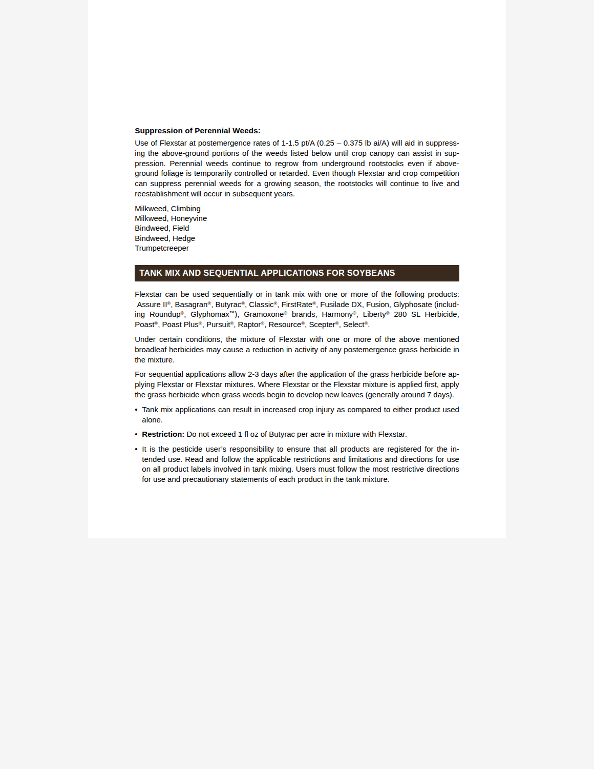Suppression of Perennial Weeds:
Use of Flexstar at postemergence rates of 1-1.5 pt/A (0.25 – 0.375 lb ai/A) will aid in suppressing the above-ground portions of the weeds listed below until crop canopy can assist in suppression. Perennial weeds continue to regrow from underground rootstocks even if above-ground foliage is temporarily controlled or retarded. Even though Flexstar and crop competition can suppress perennial weeds for a growing season, the rootstocks will continue to live and reestablishment will occur in subsequent years.
Milkweed, Climbing
Milkweed, Honeyvine
Bindweed, Field
Bindweed, Hedge
Trumpetcreeper
TANK MIX AND SEQUENTIAL APPLICATIONS FOR SOYBEANS
Flexstar can be used sequentially or in tank mix with one or more of the following products: Assure II®, Basagran®, Butyrac®, Classic®, FirstRate®, Fusilade DX, Fusion, Glyphosate (including Roundup®, Glyphomax™), Gramoxone® brands, Harmony®, Liberty® 280 SL Herbicide, Poast®, Poast Plus®, Pursuit®, Raptor®, Resource®, Scepter®, Select®.
Under certain conditions, the mixture of Flexstar with one or more of the above mentioned broadleaf herbicides may cause a reduction in activity of any postemergence grass herbicide in the mixture.
For sequential applications allow 2-3 days after the application of the grass herbicide before applying Flexstar or Flexstar mixtures. Where Flexstar or the Flexstar mixture is applied first, apply the grass herbicide when grass weeds begin to develop new leaves (generally around 7 days).
Tank mix applications can result in increased crop injury as compared to either product used alone.
Restriction: Do not exceed 1 fl oz of Butyrac per acre in mixture with Flexstar.
It is the pesticide user’s responsibility to ensure that all products are registered for the intended use. Read and follow the applicable restrictions and limitations and directions for use on all product labels involved in tank mixing. Users must follow the most restrictive directions for use and precautionary statements of each product in the tank mixture.